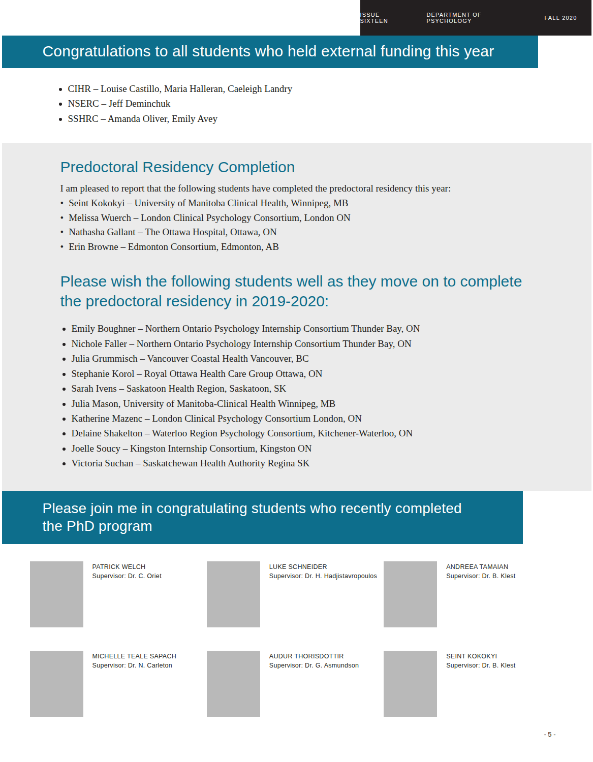ISSUE SIXTEEN DEPARTMENT OF PSYCHOLOGY FALL 2020
Congratulations to all students who held external funding this year
CIHR – Louise Castillo, Maria Halleran, Caeleigh Landry
NSERC – Jeff Deminchuk
SSHRC – Amanda Oliver, Emily Avey
Predoctoral Residency Completion
I am pleased to report that the following students have completed the predoctoral residency this year:
Seint Kokokyi – University of Manitoba Clinical Health, Winnipeg, MB
Melissa Wuerch – London Clinical Psychology Consortium, London ON
Nathasha Gallant – The Ottawa Hospital, Ottawa, ON
Erin Browne – Edmonton Consortium, Edmonton, AB
Please wish the following students well as they move on to complete
the predoctoral residency in 2019-2020:
Emily Boughner – Northern Ontario Psychology Internship Consortium Thunder Bay, ON
Nichole Faller – Northern Ontario Psychology Internship Consortium Thunder Bay, ON
Julia Grummisch – Vancouver Coastal Health Vancouver, BC
Stephanie Korol – Royal Ottawa Health Care Group Ottawa, ON
Sarah Ivens – Saskatoon Health Region, Saskatoon, SK
Julia Mason, University of Manitoba-Clinical Health Winnipeg, MB
Katherine Mazenc – London Clinical Psychology Consortium London, ON
Delaine Shakelton – Waterloo Region Psychology Consortium, Kitchener-Waterloo, ON
Joelle Soucy – Kingston Internship Consortium, Kingston ON
Victoria Suchan – Saskatchewan Health Authority Regina SK
Please join me in congratulating students who recently completed
the PhD program
Patrick Welch
Supervisor: Dr. C. Oriet
Luke Schneider
Supervisor: Dr. H. Hadjistavropoulos
Andreea Tamaian
Supervisor: Dr. B. Klest
Michelle Teale Sapach
Supervisor: Dr. N. Carleton
Audur Thorisdottir
Supervisor: Dr. G. Asmundson
Seint Kokokyi
Supervisor: Dr. B. Klest
- 5 -